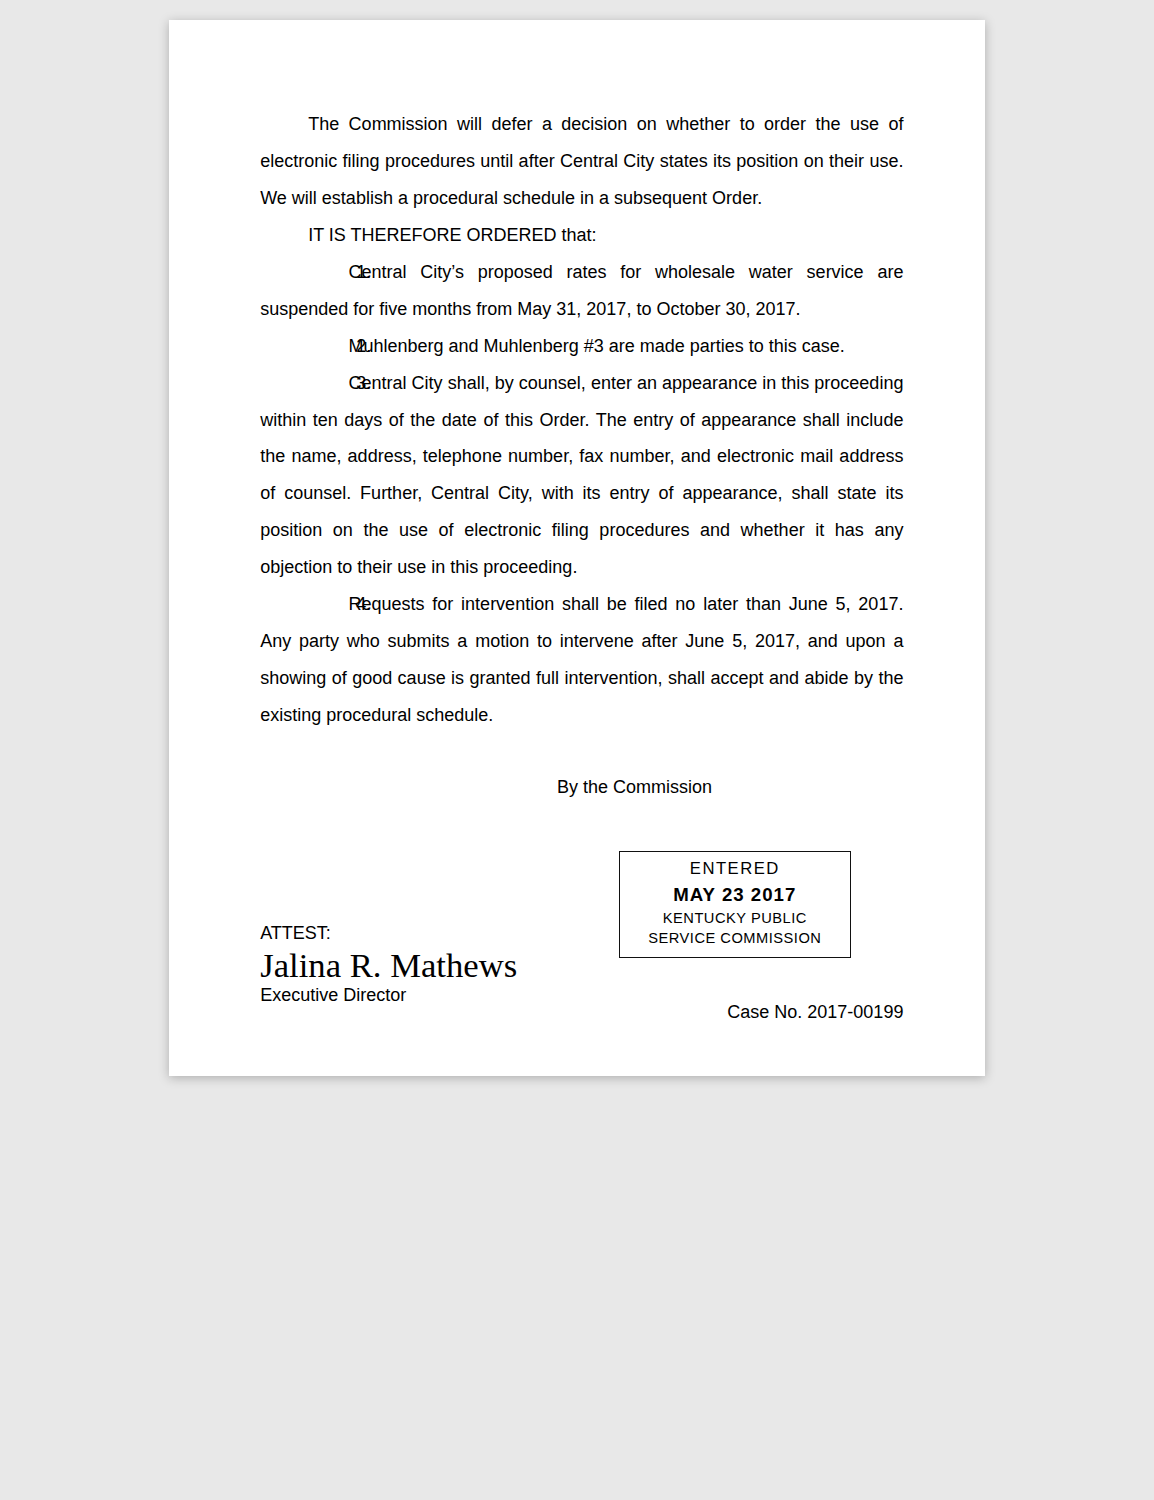The Commission will defer a decision on whether to order the use of electronic filing procedures until after Central City states its position on their use. We will establish a procedural schedule in a subsequent Order.
IT IS THEREFORE ORDERED that:
1. Central City’s proposed rates for wholesale water service are suspended for five months from May 31, 2017, to October 30, 2017.
2. Muhlenberg and Muhlenberg #3 are made parties to this case.
3. Central City shall, by counsel, enter an appearance in this proceeding within ten days of the date of this Order. The entry of appearance shall include the name, address, telephone number, fax number, and electronic mail address of counsel. Further, Central City, with its entry of appearance, shall state its position on the use of electronic filing procedures and whether it has any objection to their use in this proceeding.
4. Requests for intervention shall be filed no later than June 5, 2017. Any party who submits a motion to intervene after June 5, 2017, and upon a showing of good cause is granted full intervention, shall accept and abide by the existing procedural schedule.
By the Commission
ATTEST:
Jalina R. Mathews
Executive Director
ENTERED
MAY 23 2017
KENTUCKY PUBLIC
SERVICE COMMISSION
Case No. 2017-00199